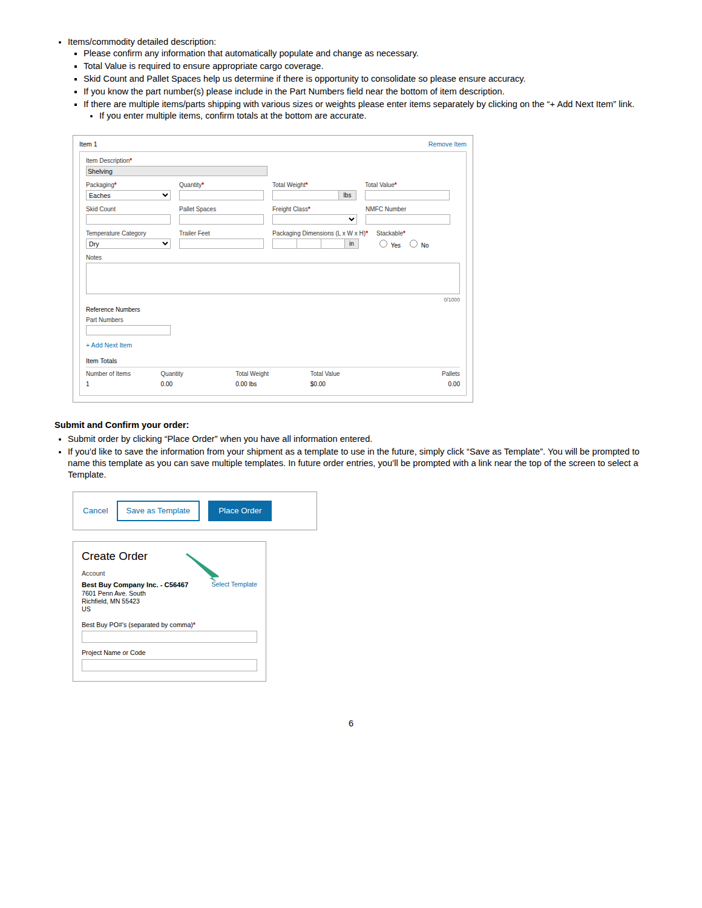Items/commodity detailed description:
Please confirm any information that automatically populate and change as necessary.
Total Value is required to ensure appropriate cargo coverage.
Skid Count and Pallet Spaces help us determine if there is opportunity to consolidate so please ensure accuracy.
If you know the part number(s) please include in the Part Numbers field near the bottom of item description.
If there are multiple items/parts shipping with various sizes or weights please enter items separately by clicking on the “+ Add Next Item” link.
If you enter multiple items, confirm totals at the bottom are accurate.
Item 1 Remove Item
Item Description*
Packaging*
Eaches
Quantity*
Total Weight*
lbs
Total Value*
Skid Count
Pallet Spaces
Freight Class*
NMFC Number
Temperature Category
Dry
Trailer Feet
Packaging Dimensions (L x W x H)*
in
Stackable*
Yes No
Notes
0/1000
Reference Numbers
Part Numbers
+ Add Next Item
Item Totals
| Number of Items | Quantity | Total Weight | Total Value | Pallets |
| --- | --- | --- | --- | --- |
| 1 | 0.00 | 0.00 lbs | $0.00 | 0.00 |
Submit and Confirm your order:
Submit order by clicking “Place Order” when you have all information entered.
If you’d like to save the information from your shipment as a template to use in the future, simply click “Save as Template”. You will be prompted to name this template as you can save multiple templates. In future order entries, you’ll be prompted with a link near the top of the screen to select a Template.
Cancel Save as Template Place Order
Create Order
Account
Best Buy Company Inc. - C56467
7601 Penn Ave. South
Richfield, MN 55423
US
Select Template
Best Buy PO#'s (separated by comma)*
Project Name or Code
6